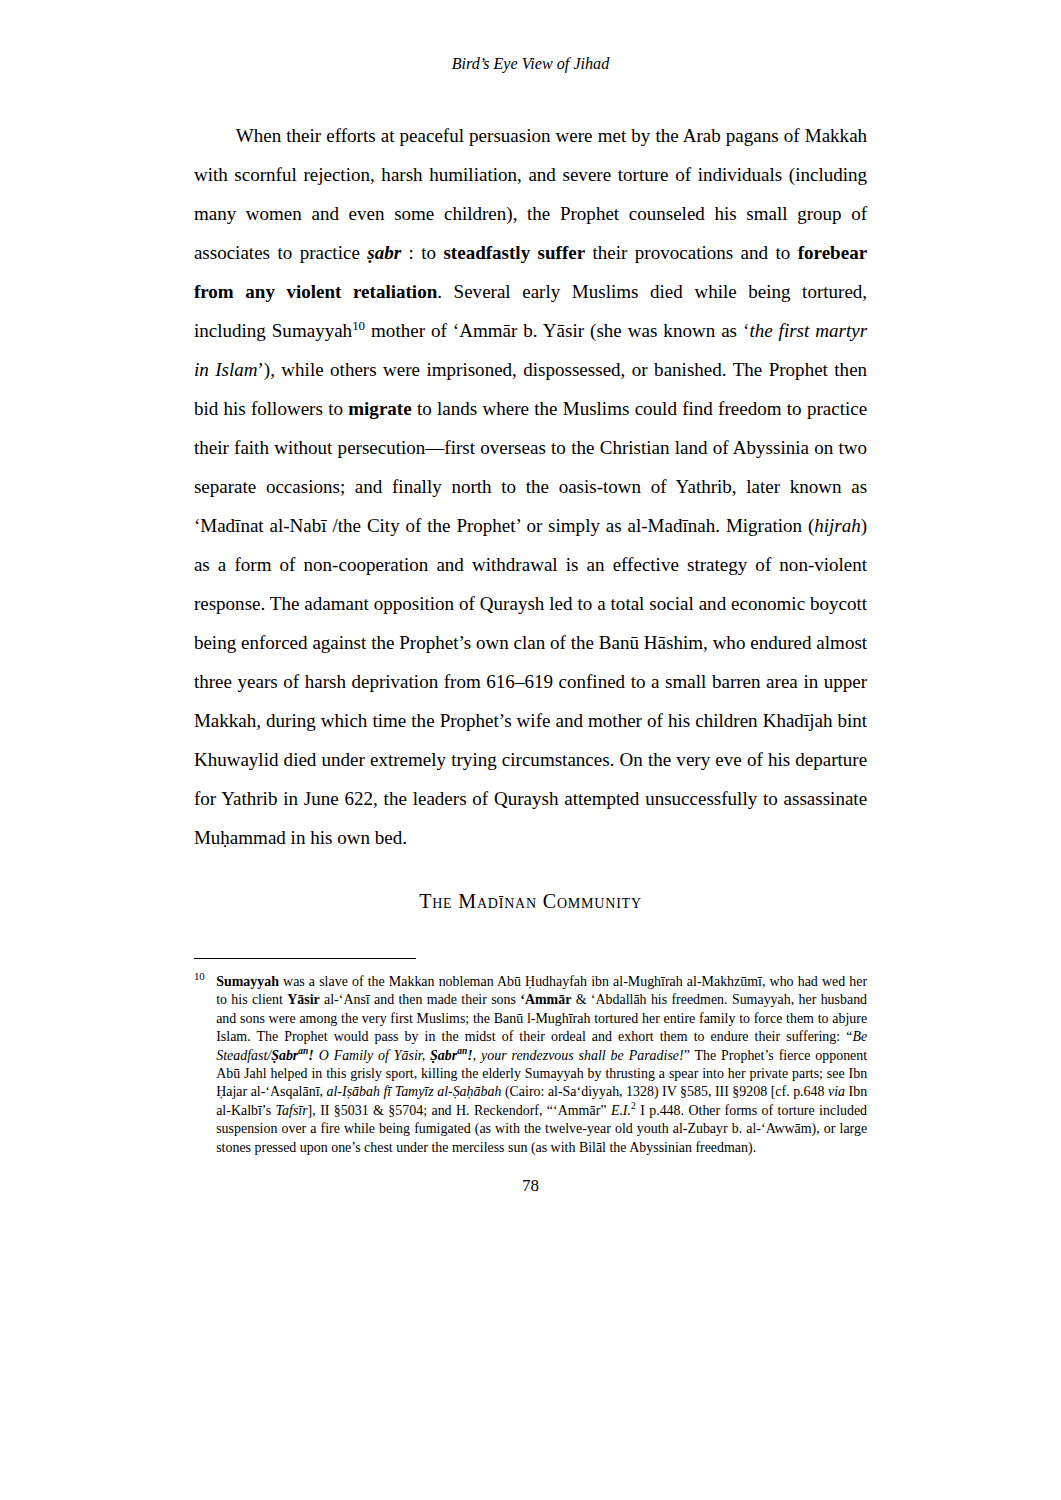Bird’s Eye View of Jihad
When their efforts at peaceful persuasion were met by the Arab pagans of Makkah with scornful rejection, harsh humiliation, and severe torture of individuals (including many women and even some children), the Prophet counseled his small group of associates to practice ṣabr : to steadfastly suffer their provocations and to forebear from any violent retaliation. Several early Muslims died while being tortured, including Sumayyah10 mother of ‘Ammār b. Yāsir (she was known as ‘the first martyr in Islam’), while others were imprisoned, dispossessed, or banished. The Prophet then bid his followers to migrate to lands where the Muslims could find freedom to practice their faith without persecution—first overseas to the Christian land of Abyssinia on two separate occasions; and finally north to the oasis-town of Yathrib, later known as ‘Madīnat al-Nabī /the City of the Prophet’ or simply as al-Madīnah. Migration (hijrah) as a form of non-cooperation and withdrawal is an effective strategy of non-violent response. The adamant opposition of Quraysh led to a total social and economic boycott being enforced against the Prophet’s own clan of the Banū Hāshim, who endured almost three years of harsh deprivation from 616–619 confined to a small barren area in upper Makkah, during which time the Prophet’s wife and mother of his children Khadījah bint Khuwaylid died under extremely trying circumstances. On the very eve of his departure for Yathrib in June 622, the leaders of Quraysh attempted unsuccessfully to assassinate Muḥammad in his own bed.
The Madīnan Community
10 Sumayyah was a slave of the Makkan nobleman Abū Ḥudhayfah ibn al-Mughīrah al-Makhzūmī, who had wed her to his client Yāsir al-‘Ansī and then made their sons ‘Ammār & ‘Abdallāh his freedmen. Sumayyah, her husband and sons were among the very first Muslims; the Banū l-Mughīrah tortured her entire family to force them to abjure Islam. The Prophet would pass by in the midst of their ordeal and exhort them to endure their suffering: “Be Steadfast/Ṣabran! O Family of Yāsir, Ṣabran!, your rendezvous shall be Paradise!” The Prophet’s fierce opponent Abū Jahl helped in this grisly sport, killing the elderly Sumayyah by thrusting a spear into her private parts; see Ibn Ḥajar al-‘Asqalānī, al-Iṣābah fī Tamyīz al-Ṣaḥābah (Cairo: al-Sa‘diyyah, 1328) IV §585, III §9208 [cf. p.648 via Ibn al-Kalbī’s Tafsīr], II §5031 & §5704; and H. Reckendorf, “‘Ammār” E.I.2 I p.448. Other forms of torture included suspension over a fire while being fumigated (as with the twelve-year old youth al-Zubayr b. al-‘Awwām), or large stones pressed upon one’s chest under the merciless sun (as with Bilāl the Abyssinian freedman).
78